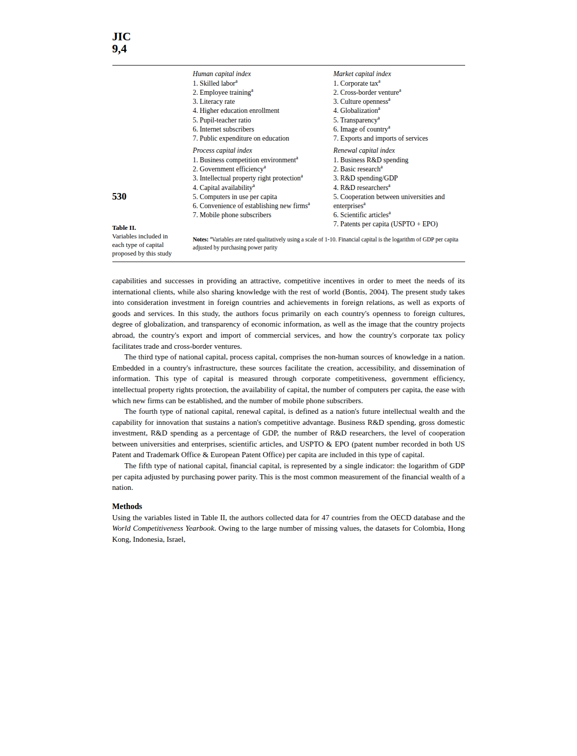JIC
9,4
530
Table II. Variables included in
each type of capital
proposed by this study
Human capital index
1. Skilled labora
2. Employee traininga
3. Literacy rate
4. Higher education enrollment
5. Pupil-teacher ratio
6. Internet subscribers
7. Public expenditure on education
Market capital index
1. Corporate taxa
2. Cross-border venturea
3. Culture opennessa
4. Globalizationa
5. Transparencya
6. Image of countrya
7. Exports and imports of services
Process capital index
1. Business competition environmenta
2. Government efficiencya
3. Intellectual property right protectiona
4. Capital availabilitya
5. Computers in use per capita
6. Convenience of establishing new firmsa
7. Mobile phone subscribers
Renewal capital index
1. Business R&D spending
2. Basic researcha
3. R&D spending/GDP
4. R&D researchersa
5. Cooperation between universities and enterprisesa
6. Scientific articlesa
7. Patents per capita (USPTO + EPO)
Notes: aVariables are rated qualitatively using a scale of 1-10. Financial capital is the logarithm of GDP per capita adjusted by purchasing power parity
capabilities and successes in providing an attractive, competitive incentives in order to meet the needs of its international clients, while also sharing knowledge with the rest of world (Bontis, 2004). The present study takes into consideration investment in foreign countries and achievements in foreign relations, as well as exports of goods and services. In this study, the authors focus primarily on each country's openness to foreign cultures, degree of globalization, and transparency of economic information, as well as the image that the country projects abroad, the country's export and import of commercial services, and how the country's corporate tax policy facilitates trade and cross-border ventures.
The third type of national capital, process capital, comprises the non-human sources of knowledge in a nation. Embedded in a country's infrastructure, these sources facilitate the creation, accessibility, and dissemination of information. This type of capital is measured through corporate competitiveness, government efficiency, intellectual property rights protection, the availability of capital, the number of computers per capita, the ease with which new firms can be established, and the number of mobile phone subscribers.
The fourth type of national capital, renewal capital, is defined as a nation's future intellectual wealth and the capability for innovation that sustains a nation's competitive advantage. Business R&D spending, gross domestic investment, R&D spending as a percentage of GDP, the number of R&D researchers, the level of cooperation between universities and enterprises, scientific articles, and USPTO & EPO (patent number recorded in both US Patent and Trademark Office & European Patent Office) per capita are included in this type of capital.
The fifth type of national capital, financial capital, is represented by a single indicator: the logarithm of GDP per capita adjusted by purchasing power parity. This is the most common measurement of the financial wealth of a nation.
Methods
Using the variables listed in Table II, the authors collected data for 47 countries from the OECD database and the World Competitiveness Yearbook. Owing to the large number of missing values, the datasets for Colombia, Hong Kong, Indonesia, Israel,